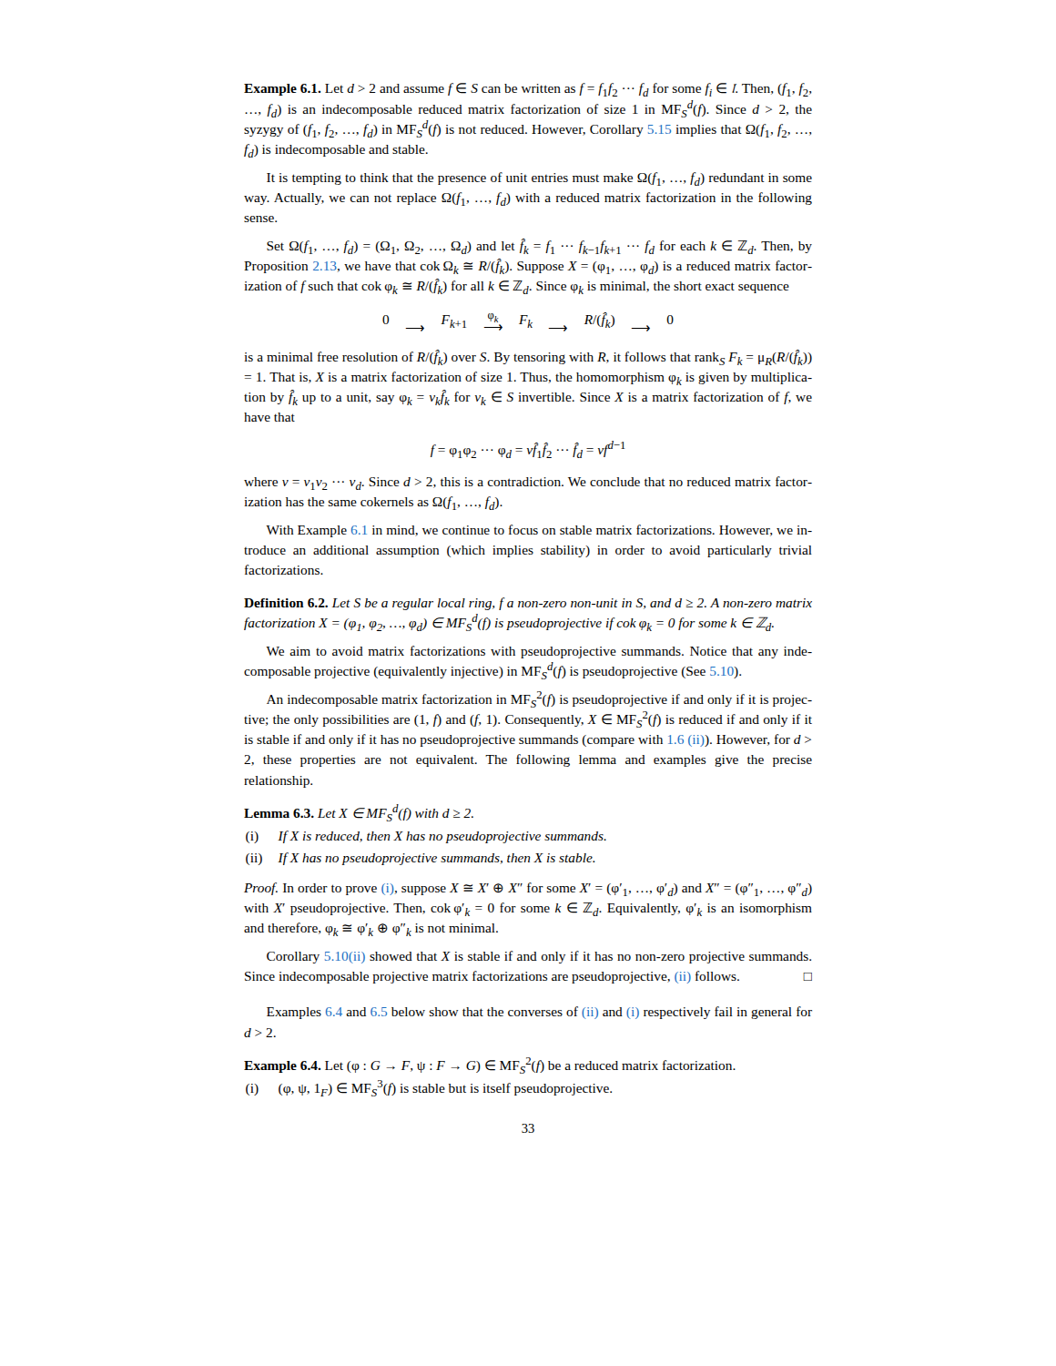Example 6.1. Let d > 2 and assume f ∈ S can be written as f = f1f2 ··· fd for some fi ∈ 𝔩. Then, (f1, f2, …, fd) is an indecomposable reduced matrix factorization of size 1 in MFSd(f). Since d > 2, the syzygy of (f1, f2, …, fd) in MFSd(f) is not reduced. However, Corollary 5.15 implies that Ω(f1, f2, …, fd) is indecomposable and stable.
It is tempting to think that the presence of unit entries must make Ω(f1, …, fd) redundant in some way. Actually, we can not replace Ω(f1, …, fd) with a reduced matrix factorization in the following sense.
Set Ω(f1, …, fd) = (Ω1, Ω2, …, Ωd) and let f̂k = f1 ··· fk−1fk+1 ··· fd for each k ∈ ℤd. Then, by Proposition 2.13, we have that cok Ωk ≅ R/(f̂k). Suppose X = (φ1, …, φd) is a reduced matrix factorization of f such that cok φk ≅ R/(f̂k) for all k ∈ ℤd. Since φk is minimal, the short exact sequence
0 ⟶ Fk+1 φk⟶ Fk ⟶ R/(f̂k) ⟶ 0
is a minimal free resolution of R/(f̂k) over S. By tensoring with R, it follows that rankS Fk = μR(R/(f̂k)) = 1. That is, X is a matrix factorization of size 1. Thus, the homomorphism φk is given by multiplication by f̂k up to a unit, say φk = vkf̂k for vk ∈ S invertible. Since X is a matrix factorization of f, we have that
f = φ1φ2 ··· φd = vf̂1f̂2 ··· f̂d = vfd−1
where v = v1v2 ··· vd. Since d > 2, this is a contradiction. We conclude that no reduced matrix factorization has the same cokernels as Ω(f1, …, fd).
With Example 6.1 in mind, we continue to focus on stable matrix factorizations. However, we introduce an additional assumption (which implies stability) in order to avoid particularly trivial factorizations.
Definition 6.2. Let S be a regular local ring, f a non-zero non-unit in S, and d ≥ 2. A non-zero matrix factorization X = (φ1, φ2, …, φd) ∈ MFSd(f) is pseudoprojective if cok φk = 0 for some k ∈ ℤd.
We aim to avoid matrix factorizations with pseudoprojective summands. Notice that any indecomposable projective (equivalently injective) in MFSd(f) is pseudoprojective (See 5.10).
An indecomposable matrix factorization in MFS2(f) is pseudoprojective if and only if it is projective; the only possibilities are (1, f) and (f, 1). Consequently, X ∈ MFS2(f) is reduced if and only if it is stable if and only if it has no pseudoprojective summands (compare with 1.6 (ii)). However, for d > 2, these properties are not equivalent. The following lemma and examples give the precise relationship.
Lemma 6.3. Let X ∈ MFSd(f) with d ≥ 2.
(i) If X is reduced, then X has no pseudoprojective summands.
(ii) If X has no pseudoprojective summands, then X is stable.
Proof. In order to prove (i), suppose X ≅ X′ ⊕ X″ for some X′ = (φ′1, …, φ′d) and X″ = (φ″1, …, φ″d) with X′ pseudoprojective. Then, cok φ′k = 0 for some k ∈ ℤd. Equivalently, φ′k is an isomorphism and therefore, φk ≅ φ′k ⊕ φ″k is not minimal.
Corollary 5.10(ii) showed that X is stable if and only if it has no non-zero projective summands. Since indecomposable projective matrix factorizations are pseudoprojective, (ii) follows. □
Examples 6.4 and 6.5 below show that the converses of (ii) and (i) respectively fail in general for d > 2.
Example 6.4. Let (φ : G → F, ψ : F → G) ∈ MFS2(f) be a reduced matrix factorization.
(i) (φ, ψ, 1F) ∈ MFS3(f) is stable but is itself pseudoprojective.
33